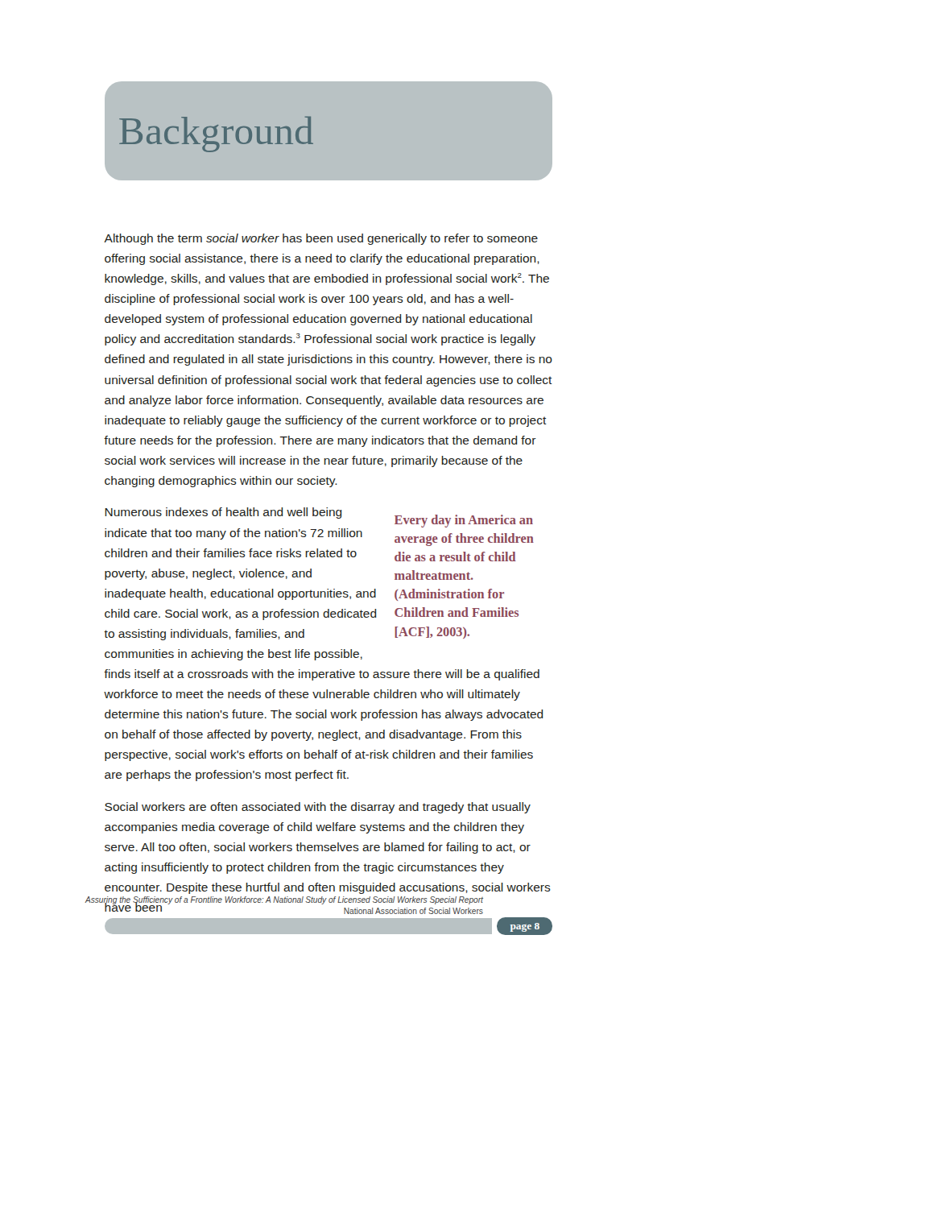Background
Although the term social worker has been used generically to refer to someone offering social assistance, there is a need to clarify the educational preparation, knowledge, skills, and values that are embodied in professional social work2. The discipline of professional social work is over 100 years old, and has a well-developed system of professional education governed by national educational policy and accreditation standards.3 Professional social work practice is legally defined and regulated in all state jurisdictions in this country. However, there is no universal definition of professional social work that federal agencies use to collect and analyze labor force information. Consequently, available data resources are inadequate to reliably gauge the sufficiency of the current workforce or to project future needs for the profession. There are many indicators that the demand for social work services will increase in the near future, primarily because of the changing demographics within our society.
Every day in America an average of three children die as a result of child maltreatment. (Administration for Children and Families [ACF], 2003).
Numerous indexes of health and well being indicate that too many of the nation's 72 million children and their families face risks related to poverty, abuse, neglect, violence, and inadequate health, educational opportunities, and child care. Social work, as a profession dedicated to assisting individuals, families, and communities in achieving the best life possible, finds itself at a crossroads with the imperative to assure there will be a qualified workforce to meet the needs of these vulnerable children who will ultimately determine this nation's future. The social work profession has always advocated on behalf of those affected by poverty, neglect, and disadvantage. From this perspective, social work's efforts on behalf of at-risk children and their families are perhaps the profession's most perfect fit.
Social workers are often associated with the disarray and tragedy that usually accompanies media coverage of child welfare systems and the children they serve. All too often, social workers themselves are blamed for failing to act, or acting insufficiently to protect children from the tragic circumstances they encounter. Despite these hurtful and often misguided accusations, social workers have been
Assuring the Sufficiency of a Frontline Workforce: A National Study of Licensed Social Workers Special Report
National Association of Social Workers
page 8